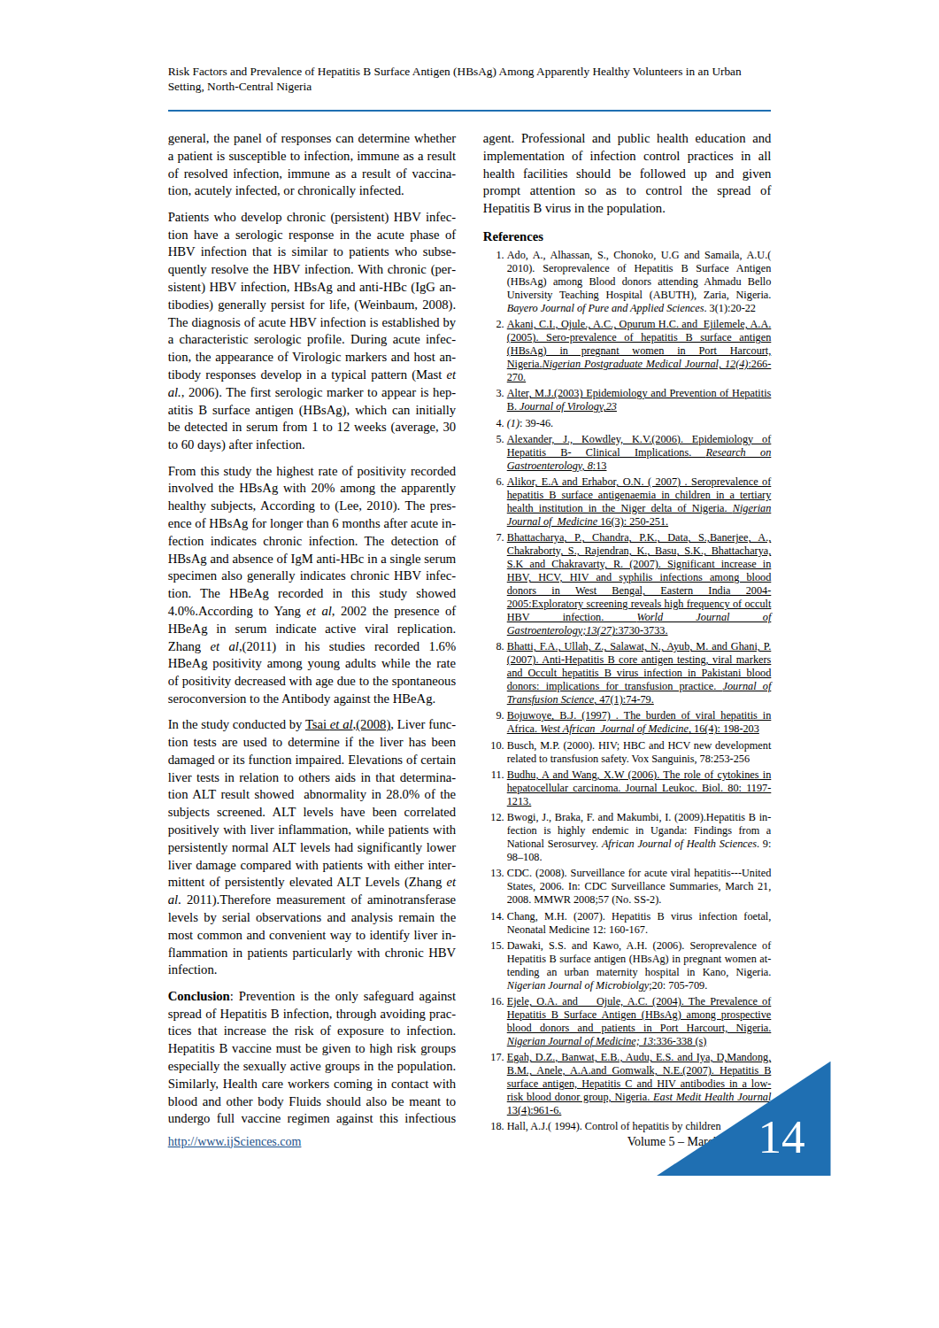Risk Factors and Prevalence of Hepatitis B Surface Antigen (HBsAg) Among Apparently Healthy Volunteers in an Urban Setting, North-Central Nigeria
general, the panel of responses can determine whether a patient is susceptible to infection, immune as a result of resolved infection, immune as a result of vaccination, acutely infected, or chronically infected.
Patients who develop chronic (persistent) HBV infection have a serologic response in the acute phase of HBV infection that is similar to patients who subsequently resolve the HBV infection. With chronic (persistent) HBV infection, HBsAg and anti-HBc (IgG antibodies) generally persist for life, (Weinbaum, 2008). The diagnosis of acute HBV infection is established by a characteristic serologic profile. During acute infection, the appearance of Virologic markers and host antibody responses develop in a typical pattern (Mast et al., 2006). The first serologic marker to appear is hepatitis B surface antigen (HBsAg), which can initially be detected in serum from 1 to 12 weeks (average, 30 to 60 days) after infection.
From this study the highest rate of positivity recorded involved the HBsAg with 20% among the apparently healthy subjects, According to (Lee, 2010). The presence of HBsAg for longer than 6 months after acute infection indicates chronic infection. The detection of HBsAg and absence of IgM anti-HBc in a single serum specimen also generally indicates chronic HBV infection. The HBeAg recorded in this study showed 4.0%.According to Yang et al, 2002 the presence of HBeAg in serum indicate active viral replication. Zhang et al,(2011) in his studies recorded 1.6% HBeAg positivity among young adults while the rate of positivity decreased with age due to the spontaneous seroconversion to the Antibody against the HBeAg.
In the study conducted by Tsai et al,(2008), Liver function tests are used to determine if the liver has been damaged or its function impaired. Elevations of certain liver tests in relation to others aids in that determination ALT result showed abnormality in 28.0% of the subjects screened. ALT levels have been correlated positively with liver inflammation, while patients with persistently normal ALT levels had significantly lower liver damage compared with patients with either intermittent of persistently elevated ALT Levels (Zhang et al. 2011).Therefore measurement of aminotransferase levels by serial observations and analysis remain the most common and convenient way to identify liver inflammation in patients particularly with chronic HBV infection.
Conclusion: Prevention is the only safeguard against spread of Hepatitis B infection, through avoiding practices that increase the risk of exposure to infection. Hepatitis B vaccine must be given to high risk groups especially the sexually active groups in the population. Similarly, Health care workers coming in contact with blood and other body Fluids should also be meant to undergo full vaccine regimen against this infectious agent. Professional and public health education and implementation of infection control practices in all health facilities should be followed up and given prompt attention so as to control the spread of Hepatitis B virus in the population.
References
Ado, A., Alhassan, S., Chonoko, U.G and Samaila, A.U.( 2010). Seroprevalence of Hepatitis B Surface Antigen (HBsAg) among Blood donors attending Ahmadu Bello University Teaching Hospital (ABUTH), Zaria, Nigeria. Bayero Journal of Pure and Applied Sciences. 3(1):20-22
Akani, C.I., Ojule., A.C., Opurum H.C. and Ejilemele, A.A. (2005). Sero-prevalence of hepatitis B surface antigen (HBsAg) in pregnant women in Port Harcourt, Nigeria.Nigerian Postgraduate Medical Journal, 12(4):266-270.
Alter, M.J.(2003) Epidemiology and Prevention of Hepatitis B. Journal of Virology,23
(1): 39-46.
Alexander, J., Kowdley, K.V.(2006). Epidemiology of Hepatitis B- Clinical Implications. Research on Gastroenterology, 8:13
Alikor, E.A and Erhabor, O.N. ( 2007) . Seroprevalence of hepatitis B surface antigenaemia in children in a tertiary health institution in the Niger delta of Nigeria. Nigerian Journal of Medicine 16(3): 250-251.
Bhattacharya, P., Chandra, P.K., Data, S.,Banerjee, A., Chakraborty, S., Rajendran, K., Basu, S.K., Bhattacharya, S.K and Chakravarty, R. (2007). Significant increase in HBV, HCV, HIV and syphilis infections among blood donors in West Bengal, Eastern India 2004-2005:Exploratory screening reveals high frequency of occult HBV infection. World Journal of Gastroenterology;13(27):3730-3733.
Bhatti, F.A., Ullah, Z., Salawat, N., Ayub, M. and Ghani, P. (2007). Anti-Hepatitis B core antigen testing, viral markers and Occult hepatitis B virus infection in Pakistani blood donors: implications for transfusion practice. Journal of Transfusion Science, 47(1):74-79.
Bojuwoye, B.J. (1997) . The burden of viral hepatitis in Africa. West African Journal of Medicine, 16(4): 198-203
Busch, M.P. (2000). HIV; HBC and HCV new development related to transfusion safety. Vox Sanguinis, 78:253-256
Budhu, A and Wang, X.W (2006). The role of cytokines in hepatocellular carcinoma. Journal Leukoc. Biol. 80: 1197-1213.
Bwogi, J., Braka, F. and Makumbi, I. (2009).Hepatitis B infection is highly endemic in Uganda: Findings from a National Serosurvey. African Journal of Health Sciences. 9: 98–108.
CDC. (2008). Surveillance for acute viral hepatitis---United States, 2006. In: CDC Surveillance Summaries, March 21, 2008. MMWR 2008;57 (No. SS-2).
Chang, M.H. (2007). Hepatitis B virus infection foetal, Neonatal Medicine 12: 160-167.
Dawaki, S.S. and Kawo, A.H. (2006). Seroprevalence of Hepatitis B surface antigen (HBsAg) in pregnant women attending an urban maternity hospital in Kano, Nigeria. Nigerian Journal of Microbiolgy;20: 705-709.
Ejele, O.A. and Ojule, A.C. (2004). The Prevalence of Hepatitis B Surface Antigen (HBsAg) among prospective blood donors and patients in Port Harcourt, Nigeria. Nigerian Journal of Medicine; 13:336-338 (s)
Egah, D.Z., Banwat, E.B., Audu, E.S. and Iya, D,Mandong, B.M., Anele, A.A.and Gomwalk, N.E.(2007). Hepatitis B surface antigen, Hepatitis C and HIV antibodies in a low-risk blood donor group, Nigeria. East Medit Health Journal 13(4):961-6.
Hall, A.J.( 1994). Control of hepatitis by children
http://www.ijSciences.com
Volume 5 – March 2016 (03)
14